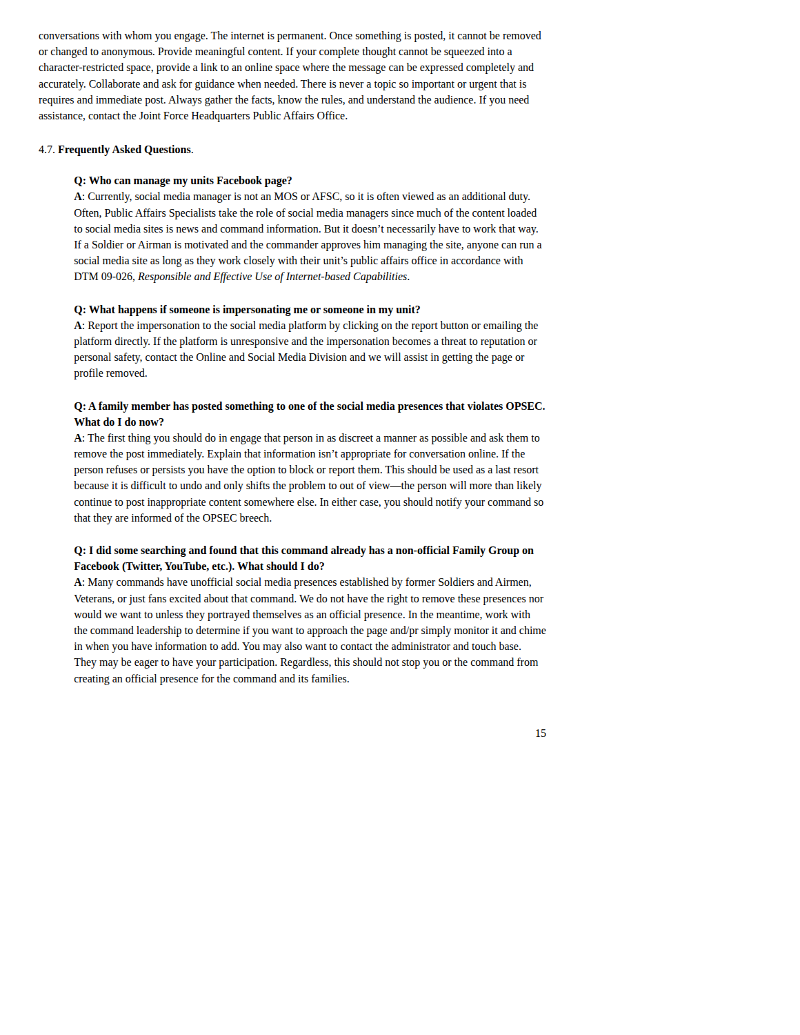conversations with whom you engage. The internet is permanent. Once something is posted, it cannot be removed or changed to anonymous. Provide meaningful content. If your complete thought cannot be squeezed into a character-restricted space, provide a link to an online space where the message can be expressed completely and accurately. Collaborate and ask for guidance when needed. There is never a topic so important or urgent that is requires and immediate post. Always gather the facts, know the rules, and understand the audience. If you need assistance, contact the Joint Force Headquarters Public Affairs Office.
4.7. Frequently Asked Questions.
Q: Who can manage my units Facebook page?
A: Currently, social media manager is not an MOS or AFSC, so it is often viewed as an additional duty. Often, Public Affairs Specialists take the role of social media managers since much of the content loaded to social media sites is news and command information. But it doesn’t necessarily have to work that way. If a Soldier or Airman is motivated and the commander approves him managing the site, anyone can run a social media site as long as they work closely with their unit’s public affairs office in accordance with DTM 09-026, Responsible and Effective Use of Internet-based Capabilities.
Q: What happens if someone is impersonating me or someone in my unit?
A: Report the impersonation to the social media platform by clicking on the report button or emailing the platform directly. If the platform is unresponsive and the impersonation becomes a threat to reputation or personal safety, contact the Online and Social Media Division and we will assist in getting the page or profile removed.
Q: A family member has posted something to one of the social media presences that violates OPSEC. What do I do now?
A: The first thing you should do in engage that person in as discreet a manner as possible and ask them to remove the post immediately. Explain that information isn’t appropriate for conversation online. If the person refuses or persists you have the option to block or report them. This should be used as a last resort because it is difficult to undo and only shifts the problem to out of view—the person will more than likely continue to post inappropriate content somewhere else. In either case, you should notify your command so that they are informed of the OPSEC breech.
Q: I did some searching and found that this command already has a non-official Family Group on Facebook (Twitter, YouTube, etc.). What should I do?
A: Many commands have unofficial social media presences established by former Soldiers and Airmen, Veterans, or just fans excited about that command. We do not have the right to remove these presences nor would we want to unless they portrayed themselves as an official presence. In the meantime, work with the command leadership to determine if you want to approach the page and/pr simply monitor it and chime in when you have information to add. You may also want to contact the administrator and touch base. They may be eager to have your participation. Regardless, this should not stop you or the command from creating an official presence for the command and its families.
15